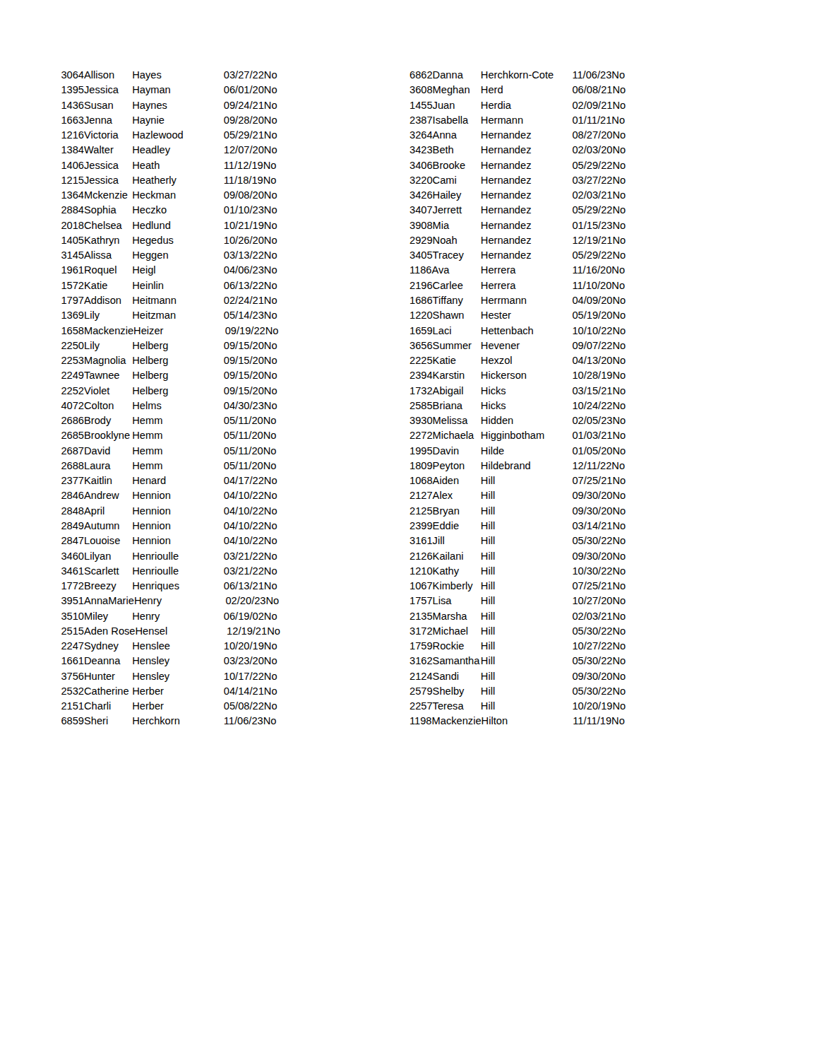| 3064Allison Hayes 03/27/22No 1395Jessica Hayman 06/01/20No 1436Susan Haynes 09/24/21No 1663Jenna Haynie 09/28/20No 1216Victoria Hazlewood 05/29/21No 1384Walter Headley 12/07/20No 1406Jessica Heath 11/12/19No 1215Jessica Heatherly 11/18/19No 1364Mckenzie Heckman 09/08/20No 2884Sophia Heczko 01/10/23No 2018Chelsea Hedlund 10/21/19No 1405Kathryn Hegedus 10/26/20No 3145Alissa Heggen 03/13/22No 1961Roquel Heigl 04/06/23No 1572Katie Heinlin 06/13/22No 1797Addison Heitmann 02/24/21No 1369Lily Heitzman 05/14/23No 1658Mackenzie Heizer 09/19/22No 2250Lily Helberg 09/15/20No 2253Magnolia Helberg 09/15/20No 2249Tawnee Helberg 09/15/20No 2252Violet Helberg 09/15/20No 4072Colton Helms 04/30/23No 2686Brody Hemm 05/11/20No 2685Brooklyne Hemm 05/11/20No 2687David Hemm 05/11/20No 2688Laura Hemm 05/11/20No 2377Kaitlin Henard 04/17/22No 2846Andrew Hennion 04/10/22No 2848April Hennion 04/10/22No 2849Autumn Hennion 04/10/22No 2847Louoise Hennion 04/10/22No 3460Lilyan Henrioulle 03/21/22No 3461Scarlett Henrioulle 03/21/22No 1772Breezy Henriques 06/13/21No 3951AnnaMarie Henry 02/20/23No 3510Miley Henry 06/19/02No 2515Aden Rose Hensel 12/19/21No 2247Sydney Henslee 10/20/19No 1661Deanna Hensley 03/23/20No 3756Hunter Hensley 10/17/22No 2532Catherine Herber 04/14/21No 2151Charli Herber 05/08/22No 6859Sheri Herchkorn 11/06/23No | 6862Danna Herchkorn-Cote 11/06/23No 3608Meghan Herd 06/08/21No 1455Juan Herdia 02/09/21No 2387Isabella Hermann 01/11/21No 3264Anna Hernandez 08/27/20No 3423Beth Hernandez 02/03/20No 3406Brooke Hernandez 05/29/22No 3220Cami Hernandez 03/27/22No 3426Hailey Hernandez 02/03/21No 3407Jerrett Hernandez 05/29/22No 3908Mia Hernandez 01/15/23No 2929Noah Hernandez 12/19/21No 3405Tracey Hernandez 05/29/22No 1186Ava Herrera 11/16/20No 2196Carlee Herrera 11/10/20No 1686Tiffany Herrmann 04/09/20No 1220Shawn Hester 05/19/20No 1659Laci Hettenbach 10/10/22No 3656Summer Hevener 09/07/22No 2225Katie Hexzol 04/13/20No 2394Karstin Hickerson 10/28/19No 1732Abigail Hicks 03/15/21No 2585Briana Hicks 10/24/22No 3930Melissa Hidden 02/05/23No 2272Michaela Higginbotham 01/03/21No 1995Davin Hilde 01/05/20No 1809Peyton Hildebrand 12/11/22No 1068Aiden Hill 07/25/21No 2127Alex Hill 09/30/20No 2125Bryan Hill 09/30/20No 2399Eddie Hill 03/14/21No 3161Jill Hill 05/30/22No 2126Kailani Hill 09/30/20No 1210Kathy Hill 10/30/22No 1067Kimberly Hill 07/25/21No 1757Lisa Hill 10/27/20No 2135Marsha Hill 02/03/21No 3172Michael Hill 05/30/22No 1759Rockie Hill 10/27/22No 3162Samantha Hill 05/30/22No 2124Sandi Hill 09/30/20No 2579Shelby Hill 05/30/22No 2257Teresa Hill 10/20/19No 1198Mackenzie Hilton 11/11/19No |